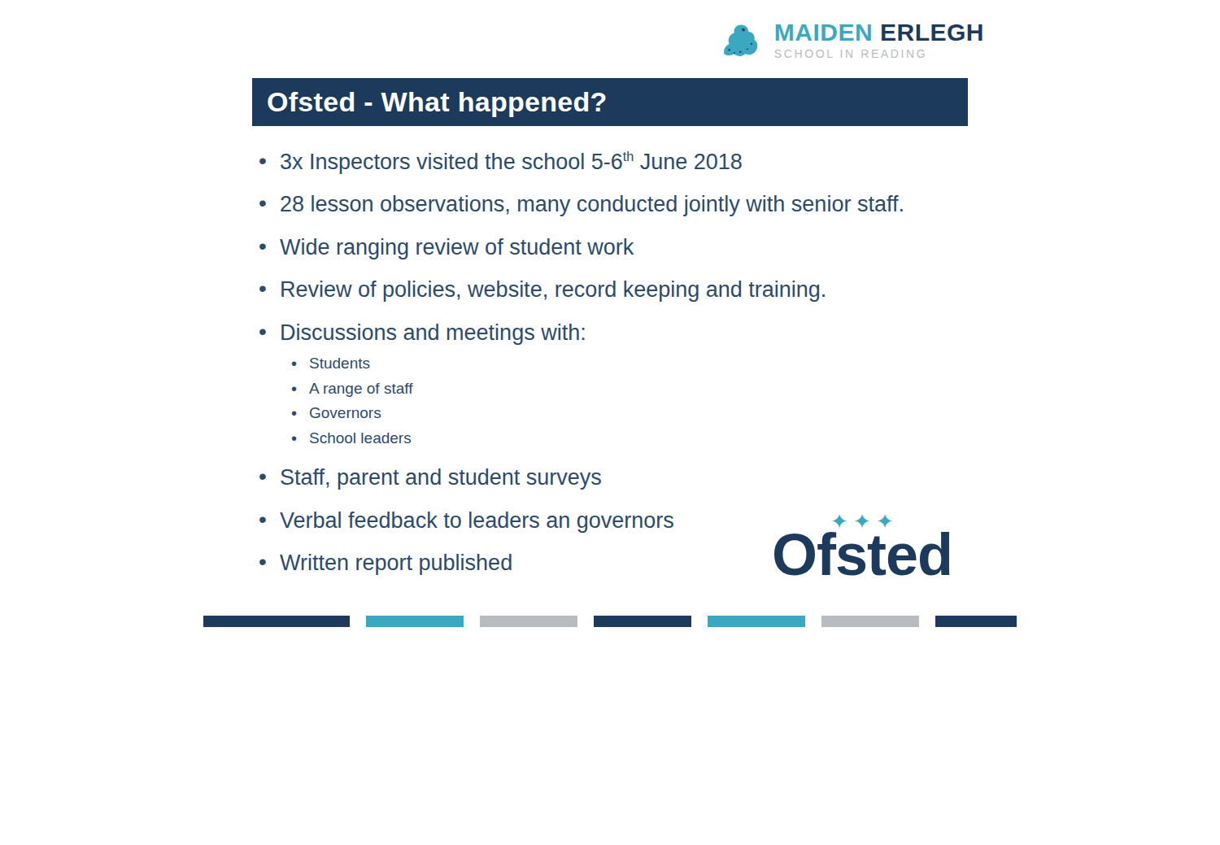MAIDEN ERLEGH
SCHOOL IN READING
Ofsted - What happened?
3x Inspectors visited the school 5-6th June 2018
28 lesson observations, many conducted jointly with senior staff.
Wide ranging review of student work
Review of policies, website, record keeping and training.
Discussions and meetings with:
Students
A range of staff
Governors
School leaders
Staff, parent and student surveys
Verbal feedback to leaders an governors
Written report published
✦✦✦
Ofsted